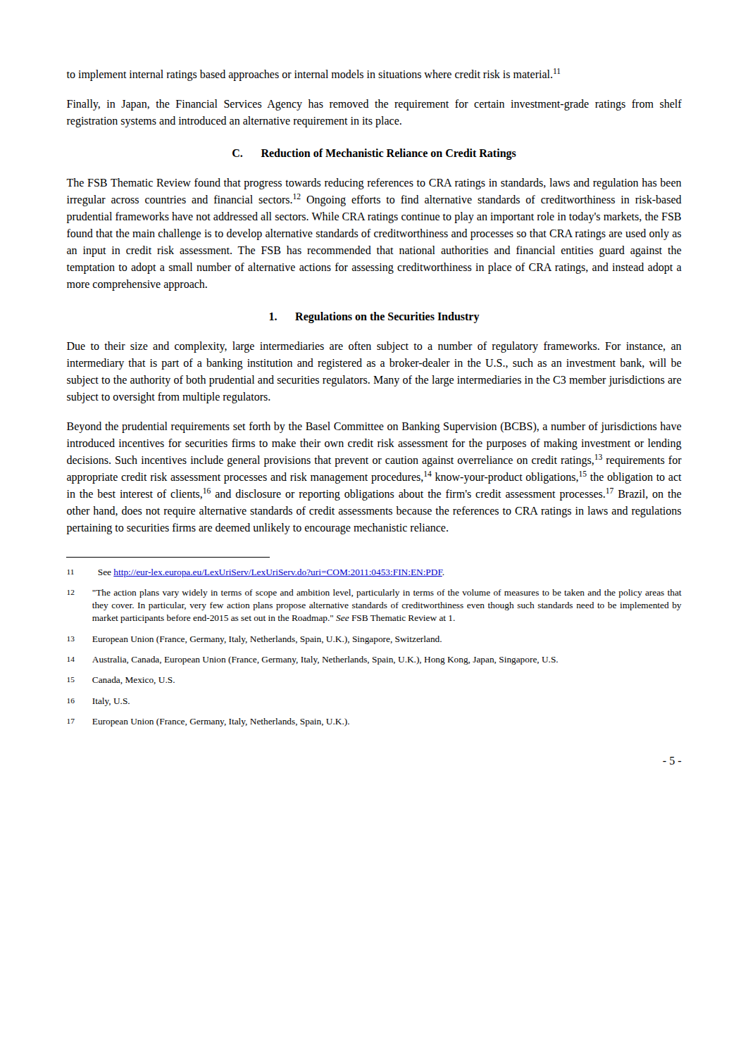to implement internal ratings based approaches or internal models in situations where credit risk is material.11
Finally, in Japan, the Financial Services Agency has removed the requirement for certain investment-grade ratings from shelf registration systems and introduced an alternative requirement in its place.
C. Reduction of Mechanistic Reliance on Credit Ratings
The FSB Thematic Review found that progress towards reducing references to CRA ratings in standards, laws and regulation has been irregular across countries and financial sectors.12 Ongoing efforts to find alternative standards of creditworthiness in risk-based prudential frameworks have not addressed all sectors. While CRA ratings continue to play an important role in today's markets, the FSB found that the main challenge is to develop alternative standards of creditworthiness and processes so that CRA ratings are used only as an input in credit risk assessment. The FSB has recommended that national authorities and financial entities guard against the temptation to adopt a small number of alternative actions for assessing creditworthiness in place of CRA ratings, and instead adopt a more comprehensive approach.
1. Regulations on the Securities Industry
Due to their size and complexity, large intermediaries are often subject to a number of regulatory frameworks. For instance, an intermediary that is part of a banking institution and registered as a broker-dealer in the U.S., such as an investment bank, will be subject to the authority of both prudential and securities regulators. Many of the large intermediaries in the C3 member jurisdictions are subject to oversight from multiple regulators.
Beyond the prudential requirements set forth by the Basel Committee on Banking Supervision (BCBS), a number of jurisdictions have introduced incentives for securities firms to make their own credit risk assessment for the purposes of making investment or lending decisions. Such incentives include general provisions that prevent or caution against overreliance on credit ratings,13 requirements for appropriate credit risk assessment processes and risk management procedures,14 know-your-product obligations,15 the obligation to act in the best interest of clients,16 and disclosure or reporting obligations about the firm's credit assessment processes.17 Brazil, on the other hand, does not require alternative standards of credit assessments because the references to CRA ratings in laws and regulations pertaining to securities firms are deemed unlikely to encourage mechanistic reliance.
11
See http://eur-lex.europa.eu/LexUriServ/LexUriServ.do?uri=COM:2011:0453:FIN:EN:PDF.
12
"The action plans vary widely in terms of scope and ambition level, particularly in terms of the volume of measures to be taken and the policy areas that they cover. In particular, very few action plans propose alternative standards of creditworthiness even though such standards need to be implemented by market participants before end-2015 as set out in the Roadmap." See FSB Thematic Review at 1.
13
European Union (France, Germany, Italy, Netherlands, Spain, U.K.), Singapore, Switzerland.
14
Australia, Canada, European Union (France, Germany, Italy, Netherlands, Spain, U.K.), Hong Kong, Japan, Singapore, U.S.
15
Canada, Mexico, U.S.
16
Italy, U.S.
17
European Union (France, Germany, Italy, Netherlands, Spain, U.K.).
- 5 -